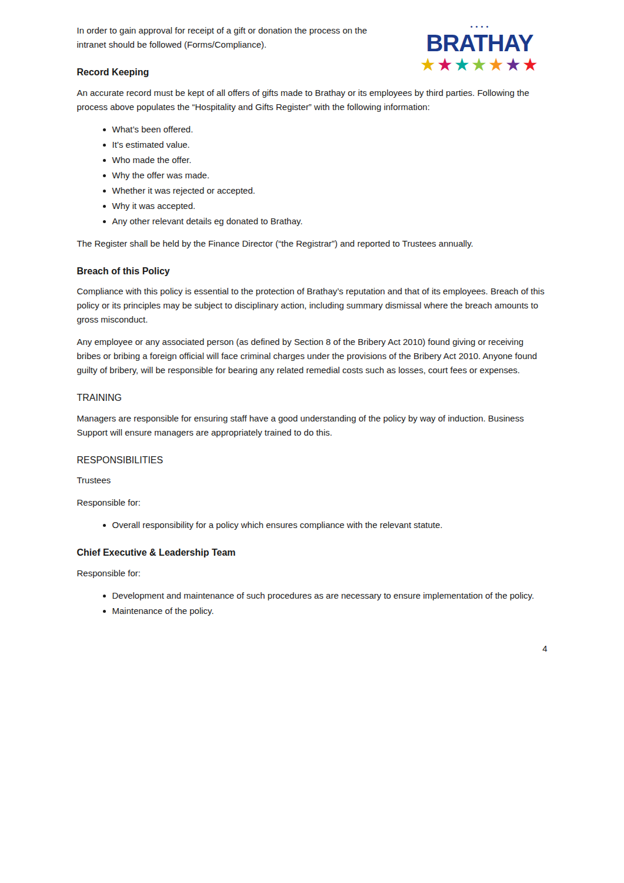• • • •
BRATHAY
★★★★★★★
In order to gain approval for receipt of a gift or donation the process on the intranet should be followed (Forms/Compliance).
Record Keeping
An accurate record must be kept of all offers of gifts made to Brathay or its employees by third parties. Following the process above populates the “Hospitality and Gifts Register” with the following information:
What’s been offered.
It’s estimated value.
Who made the offer.
Why the offer was made.
Whether it was rejected or accepted.
Why it was accepted.
Any other relevant details eg donated to Brathay.
The Register shall be held by the Finance Director (“the Registrar”) and reported to Trustees annually.
Breach of this Policy
Compliance with this policy is essential to the protection of Brathay’s reputation and that of its employees. Breach of this policy or its principles may be subject to disciplinary action, including summary dismissal where the breach amounts to gross misconduct.
Any employee or any associated person (as defined by Section 8 of the Bribery Act 2010) found giving or receiving bribes or bribing a foreign official will face criminal charges under the provisions of the Bribery Act 2010. Anyone found guilty of bribery, will be responsible for bearing any related remedial costs such as losses, court fees or expenses.
TRAINING
Managers are responsible for ensuring staff have a good understanding of the policy by way of induction. Business Support will ensure managers are appropriately trained to do this.
RESPONSIBILITIES
Trustees
Responsible for:
Overall responsibility for a policy which ensures compliance with the relevant statute.
Chief Executive & Leadership Team
Responsible for:
Development and maintenance of such procedures as are necessary to ensure implementation of the policy.
Maintenance of the policy.
4